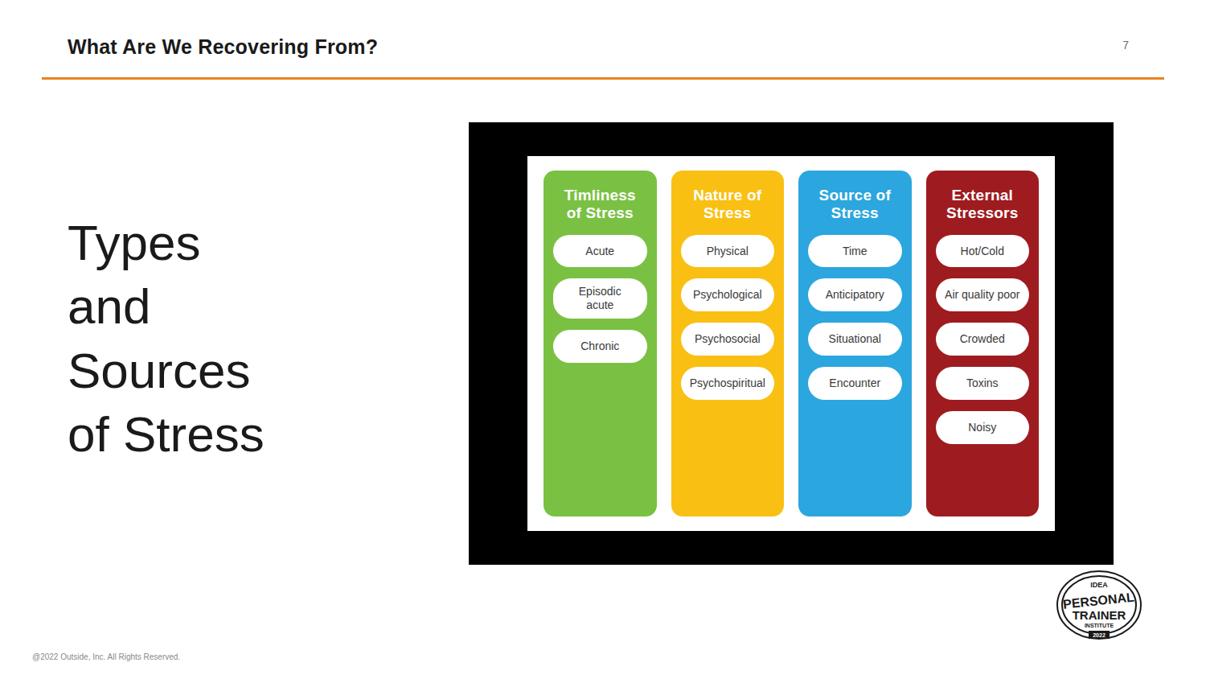What Are We Recovering From?
7
Types
and
Sources
of Stress
Timliness
of Stress
Acute
Episodic
acute
Chronic
Nature of
Stress
Physical
Psychological
Psychosocial
Psychospiritual
Source of
Stress
Time
Anticipatory
Situational
Encounter
External
Stressors
Hot/Cold
Air quality poor
Crowded
Toxins
Noisy
IDEA PERSONAL TRAINER INSTITUTE 2022
@2022 Outside, Inc. All Rights Reserved.